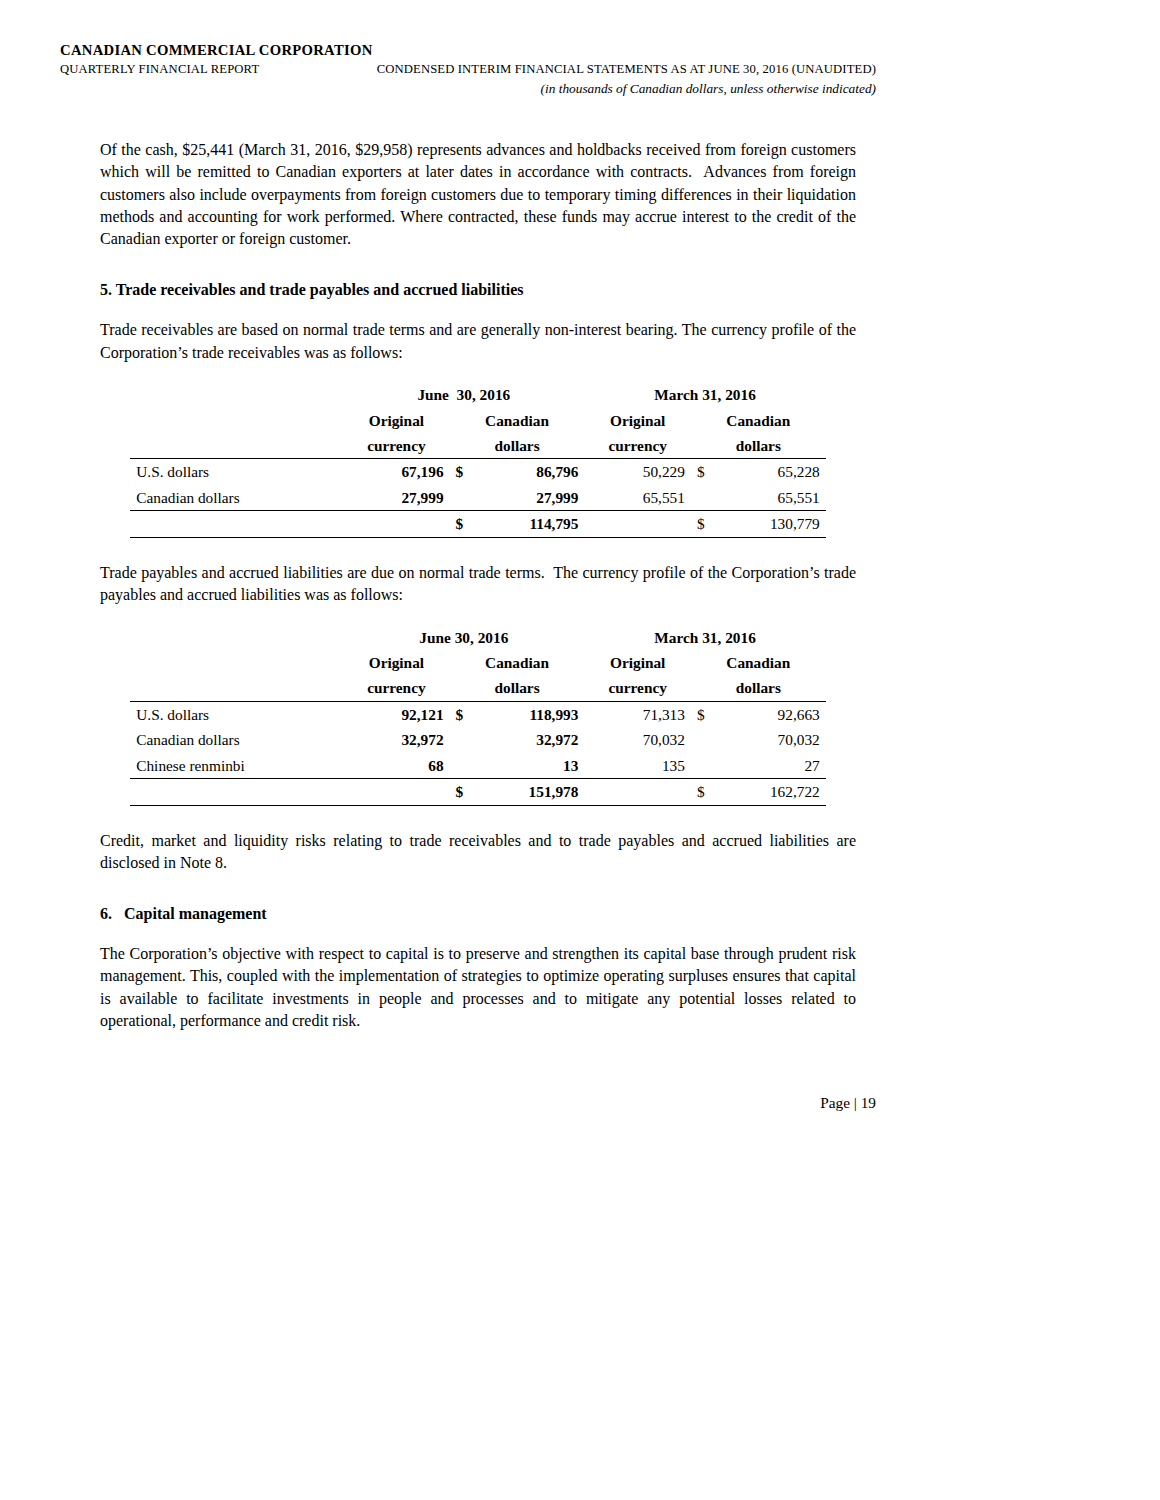CANADIAN COMMERCIAL CORPORATION
Quarterly Financial Report Condensed Interim Financial Statements as at June 30, 2016 (Unaudited)
(in thousands of Canadian dollars, unless otherwise indicated)
Of the cash, $25,441 (March 31, 2016, $29,958) represents advances and holdbacks received from foreign customers which will be remitted to Canadian exporters at later dates in accordance with contracts. Advances from foreign customers also include overpayments from foreign customers due to temporary timing differences in their liquidation methods and accounting for work performed. Where contracted, these funds may accrue interest to the credit of the Canadian exporter or foreign customer.
5. Trade receivables and trade payables and accrued liabilities
Trade receivables are based on normal trade terms and are generally non-interest bearing. The currency profile of the Corporation’s trade receivables was as follows:
| | June 30, 2016 | March 31, 2016 |
| | Original | Canadian | Original | Canadian |
| | currency | dollars | currency | dollars |
| U.S. dollars | 67,196 | $ | 86,796 | 50,229 | $ | 65,228 |
| Canadian dollars | 27,999 | | 27,999 | 65,551 | | 65,551 |
| | | $ | 114,795 | | $ | 130,779 |
Trade payables and accrued liabilities are due on normal trade terms. The currency profile of the Corporation’s trade payables and accrued liabilities was as follows:
| | June 30, 2016 | March 31, 2016 |
| | Original | Canadian | Original | Canadian |
| | currency | dollars | currency | dollars |
| U.S. dollars | 92,121 | $ | 118,993 | 71,313 | $ | 92,663 |
| Canadian dollars | 32,972 | | 32,972 | 70,032 | | 70,032 |
| Chinese renminbi | 68 | | 13 | 135 | | 27 |
| | | $ | 151,978 | | $ | 162,722 |
Credit, market and liquidity risks relating to trade receivables and to trade payables and accrued liabilities are disclosed in Note 8.
6. Capital management
The Corporation’s objective with respect to capital is to preserve and strengthen its capital base through prudent risk management. This, coupled with the implementation of strategies to optimize operating surpluses ensures that capital is available to facilitate investments in people and processes and to mitigate any potential losses related to operational, performance and credit risk.
Page | 19